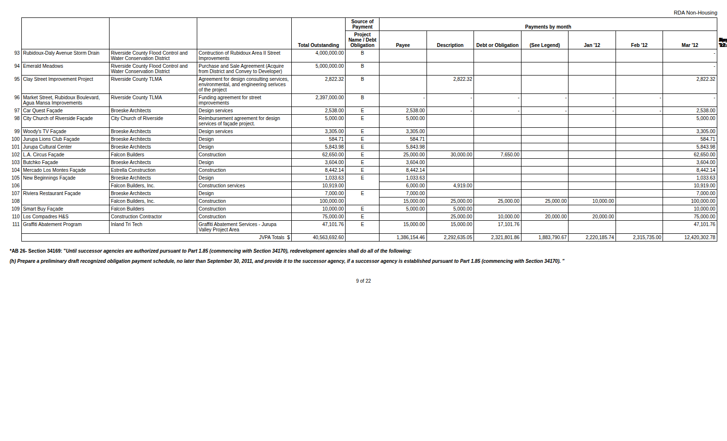RDA Non-Housing
| | | | | Total Outstanding | Source of Payment | Payments by month |
| --- | --- | --- | --- | --- | --- | --- |
| | Project Name / Debt Obligation | Payee | Description | Debt or Obligation | (See Legend) | Jan '12 | Feb '12 | Mar '12 | Apr '12 | May '12 | Jun '12 | Total |
| 93 | Rubidoux-Daly Avenue Storm Drain | Riverside County Flood Control and Water Conservation District | Contruction of Rubidoux Area II Street Improvements | 4,000,000.00 | B | | | | | | | - |
| 94 | Emerald Meadows | Riverside County Flood Control and Water Conservation District | Purchase and Sale Agreement (Acquire from District and Convey to Developer) | 5,000,000.00 | B | | | | | | | - |
| 95 | Clay Street Improvement Project | Riverside County TLMA | Agreement for design consulting services, environmental, and engineering serivces of the project | 2,822.32 | B | | 2,822.32 | | | | | 2,822.32 |
| 96 | Market Street, Rubidoux Boulevard, Agua Mansa Improvements | Riverside County TLMA | Funding agreement for street improvements | 2,397,000.00 | B | - | - | - | - | - | - | - |
| 97 | Car Quest Façade | Broeske Architects | Design services | 2,538.00 | E | 2,538.00 | - | - | - | - | - | 2,538.00 |
| 98 | City Church of Riverside Façade | City Church of Riverside | Reimbursement agreement for design services of façade project. | 5,000.00 | E | 5,000.00 | | | | | | 5,000.00 |
| 99 | Woody's TV Façade | Broeske Architects | Design services | 3,305.00 | E | 3,305.00 | | | | | | 3,305.00 |
| 100 | Jurupa Lions Club Façade | Broeske Architects | Design | 584.71 | E | 584.71 | | | | | | 584.71 |
| 101 | Jurupa Cultural Center | Broeske Architects | Design | 5,843.98 | E | 5,843.98 | | | | | | 5,843.98 |
| 102 | L.A. Circus Façade | Falcon Builders | Construction | 62,650.00 | E | 25,000.00 | 30,000.00 | 7,650.00 | | | | 62,650.00 |
| 103 | Butchko Façade | Broeske Architects | Design | 3,604.00 | E | 3,604.00 | | | | | | 3,604.00 |
| 104 | Mercado Los Montes Façade | Estrella Construction | Construction | 8,442.14 | E | 8,442.14 | | | | | | 8,442.14 |
| 105 | New Beginnings Façade | Broeske Architects | Design | 1,033.63 | E | 1,033.63 | | | | | | 1,033.63 |
| 106 | Falcon Builders, Inc. | Construction services | 10,919.00 | 6,000.00 | 4,919.00 | | | | | 10,919.00 |
| 107 | Riviera Restaurant Façade | Broeske Architects | Design | 7,000.00 | E | 7,000.00 | | | | | | 7,000.00 |
| 108 | Falcon Builders, Inc. | Construction | 100,000.00 | 15,000.00 | 25,000.00 | 25,000.00 | 25,000.00 | 10,000.00 | | 100,000.00 |
| 109 | Smart Buy Façade | Falcon Builders | Construction | 10,000.00 | E | 5,000.00 | 5,000.00 | | | | | 10,000.00 |
| 110 | Los Compadres H&S | Construction Contractor | Construction | 75,000.00 | E | | 25,000.00 | 10,000.00 | 20,000.00 | 20,000.00 | | 75,000.00 |
| 111 | Graffiti Abatement Program | Inland Tri Tech | Graffiti Abatement Services - Jurupa Valley Project Area | 47,101.76 | E | 15,000.00 | 15,000.00 | 17,101.76 | | | | 47,101.76 |
| | JVPA Totals $ | 40,563,692.60 | | 1,386,154.46 | 2,292,635.05 | 2,321,801.86 | 1,883,790.67 | 2,220,185.74 | 2,315,735.00 | 12,420,302.78 |
*AB 26- Section 34169: "Until successor agencies are authorized pursuant to Part 1.85 (commencing with Section 34170), redevelopment agencies shall do all of the following:
(h) Prepare a preliminary draft recognized obligation payment schedule, no later than September 30, 2011, and provide it to the successor agency, if a successor agency is established pursuant to Part 1.85 (commencing with Section 34170). "
9 of 22